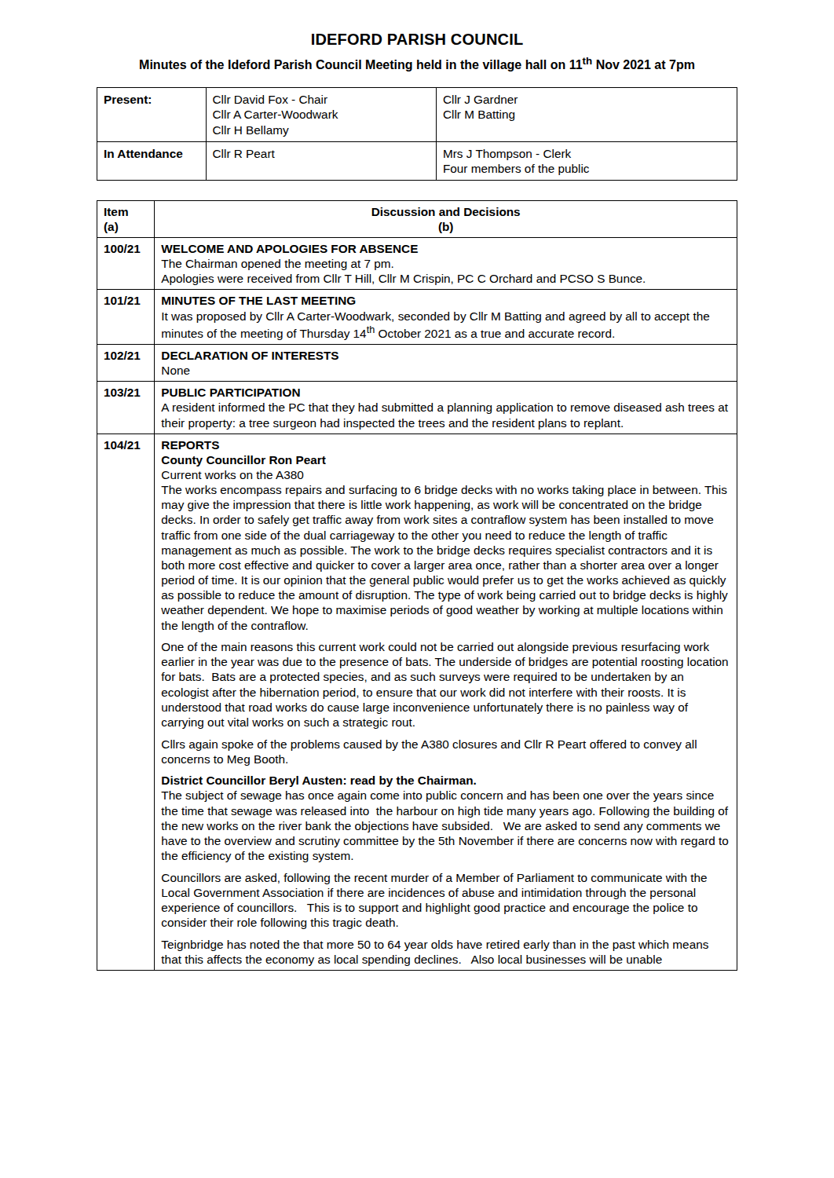IDEFORD PARISH COUNCIL
Minutes of the Ideford Parish Council Meeting held in the village hall on 11th Nov 2021 at 7pm
| Present: | Cllr David Fox - Chair Cllr A Carter-Woodwark Cllr H Bellamy | Cllr J Gardner Cllr M Batting |
| In Attendance | Cllr R Peart | Mrs J Thompson - Clerk Four members of the public |
| Item (a) | Discussion and Decisions (b) |
| --- | --- |
| 100/21 | WELCOME AND APOLOGIES FOR ABSENCE The Chairman opened the meeting at 7 pm. Apologies were received from Cllr T Hill, Cllr M Crispin, PC C Orchard and PCSO S Bunce. |
| 101/21 | MINUTES OF THE LAST MEETING It was proposed by Cllr A Carter-Woodwark, seconded by Cllr M Batting and agreed by all to accept the minutes of the meeting of Thursday 14 th October 2021 as a true and accurate record. |
| 102/21 | DECLARATION OF INTERESTS None |
| 103/21 | PUBLIC PARTICIPATION A resident informed the PC that they had submitted a planning application to remove diseased ash trees at their property: a tree surgeon had inspected the trees and the resident plans to replant. |
| 104/21 | REPORTS County Councillor Ron Peart Current works on the A380 The works encompass repairs and surfacing to 6 bridge decks with no works taking place in between. This may give the impression that there is little work happening, as work will be concentrated on the bridge decks. In order to safely get traffic away from work sites a contraflow system has been installed to move traffic from one side of the dual carriageway to the other you need to reduce the length of traffic management as much as possible. The work to the bridge decks requires specialist contractors and it is both more cost effective and quicker to cover a larger area once, rather than a shorter area over a longer period of time. It is our opinion that the general public would prefer us to get the works achieved as quickly as possible to reduce the amount of disruption. The type of work being carried out to bridge decks is highly weather dependent. We hope to maximise periods of good weather by working at multiple locations within the length of the contraflow. One of the main reasons this current work could not be carried out alongside previous resurfacing work earlier in the year was due to the presence of bats. The underside of bridges are potential roosting location for bats. Bats are a protected species, and as such surveys were required to be undertaken by an ecologist after the hibernation period, to ensure that our work did not interfere with their roosts. It is understood that road works do cause large inconvenience unfortunately there is no painless way of carrying out vital works on such a strategic rout. Cllrs again spoke of the problems caused by the A380 closures and Cllr R Peart offered to convey all concerns to Meg Booth. District Councillor Beryl Austen: read by the Chairman. The subject of sewage has once again come into public concern and has been one over the years since the time that sewage was released into the harbour on high tide many years ago. Following the building of the new works on the river bank the objections have subsided. We are asked to send any comments we have to the overview and scrutiny committee by the 5th November if there are concerns now with regard to the efficiency of the existing system. Councillors are asked, following the recent murder of a Member of Parliament to communicate with the Local Government Association if there are incidences of abuse and intimidation through the personal experience of councillors. This is to support and highlight good practice and encourage the police to consider their role following this tragic death. Teignbridge has noted the that more 50 to 64 year olds have retired early than in the past which means that this affects the economy as local spending declines. Also local businesses will be unable |